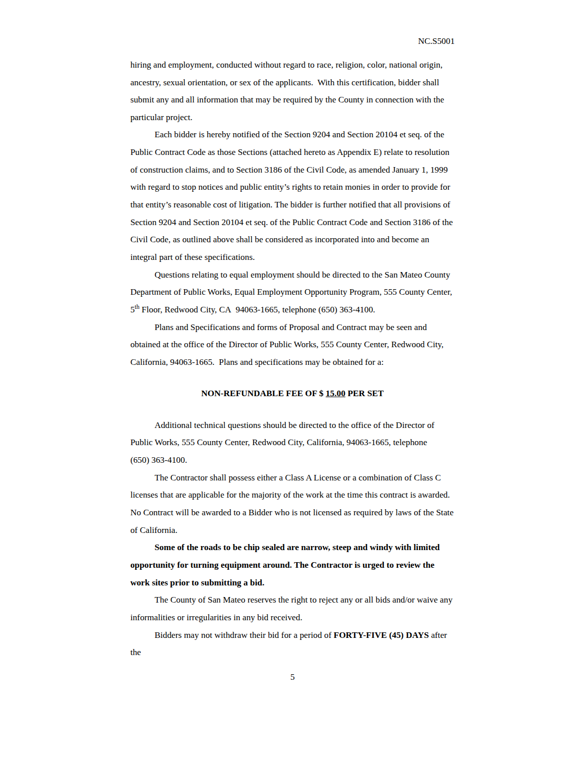NC.S5001
hiring and employment, conducted without regard to race, religion, color, national origin, ancestry, sexual orientation, or sex of the applicants. With this certification, bidder shall submit any and all information that may be required by the County in connection with the particular project.
Each bidder is hereby notified of the Section 9204 and Section 20104 et seq. of the Public Contract Code as those Sections (attached hereto as Appendix E) relate to resolution of construction claims, and to Section 3186 of the Civil Code, as amended January 1, 1999 with regard to stop notices and public entity’s rights to retain monies in order to provide for that entity’s reasonable cost of litigation. The bidder is further notified that all provisions of Section 9204 and Section 20104 et seq. of the Public Contract Code and Section 3186 of the Civil Code, as outlined above shall be considered as incorporated into and become an integral part of these specifications.
Questions relating to equal employment should be directed to the San Mateo County Department of Public Works, Equal Employment Opportunity Program, 555 County Center, 5th Floor, Redwood City, CA 94063-1665, telephone (650) 363-4100.
Plans and Specifications and forms of Proposal and Contract may be seen and obtained at the office of the Director of Public Works, 555 County Center, Redwood City, California, 94063-1665. Plans and specifications may be obtained for a:
NON-REFUNDABLE FEE OF $ 15.00 PER SET
Additional technical questions should be directed to the office of the Director of Public Works, 555 County Center, Redwood City, California, 94063-1665, telephone
(650) 363-4100.
The Contractor shall possess either a Class A License or a combination of Class C licenses that are applicable for the majority of the work at the time this contract is awarded. No Contract will be awarded to a Bidder who is not licensed as required by laws of the State of California.
Some of the roads to be chip sealed are narrow, steep and windy with limited opportunity for turning equipment around. The Contractor is urged to review the work sites prior to submitting a bid.
The County of San Mateo reserves the right to reject any or all bids and/or waive any informalities or irregularities in any bid received.
Bidders may not withdraw their bid for a period of FORTY-FIVE (45) DAYS after the
5